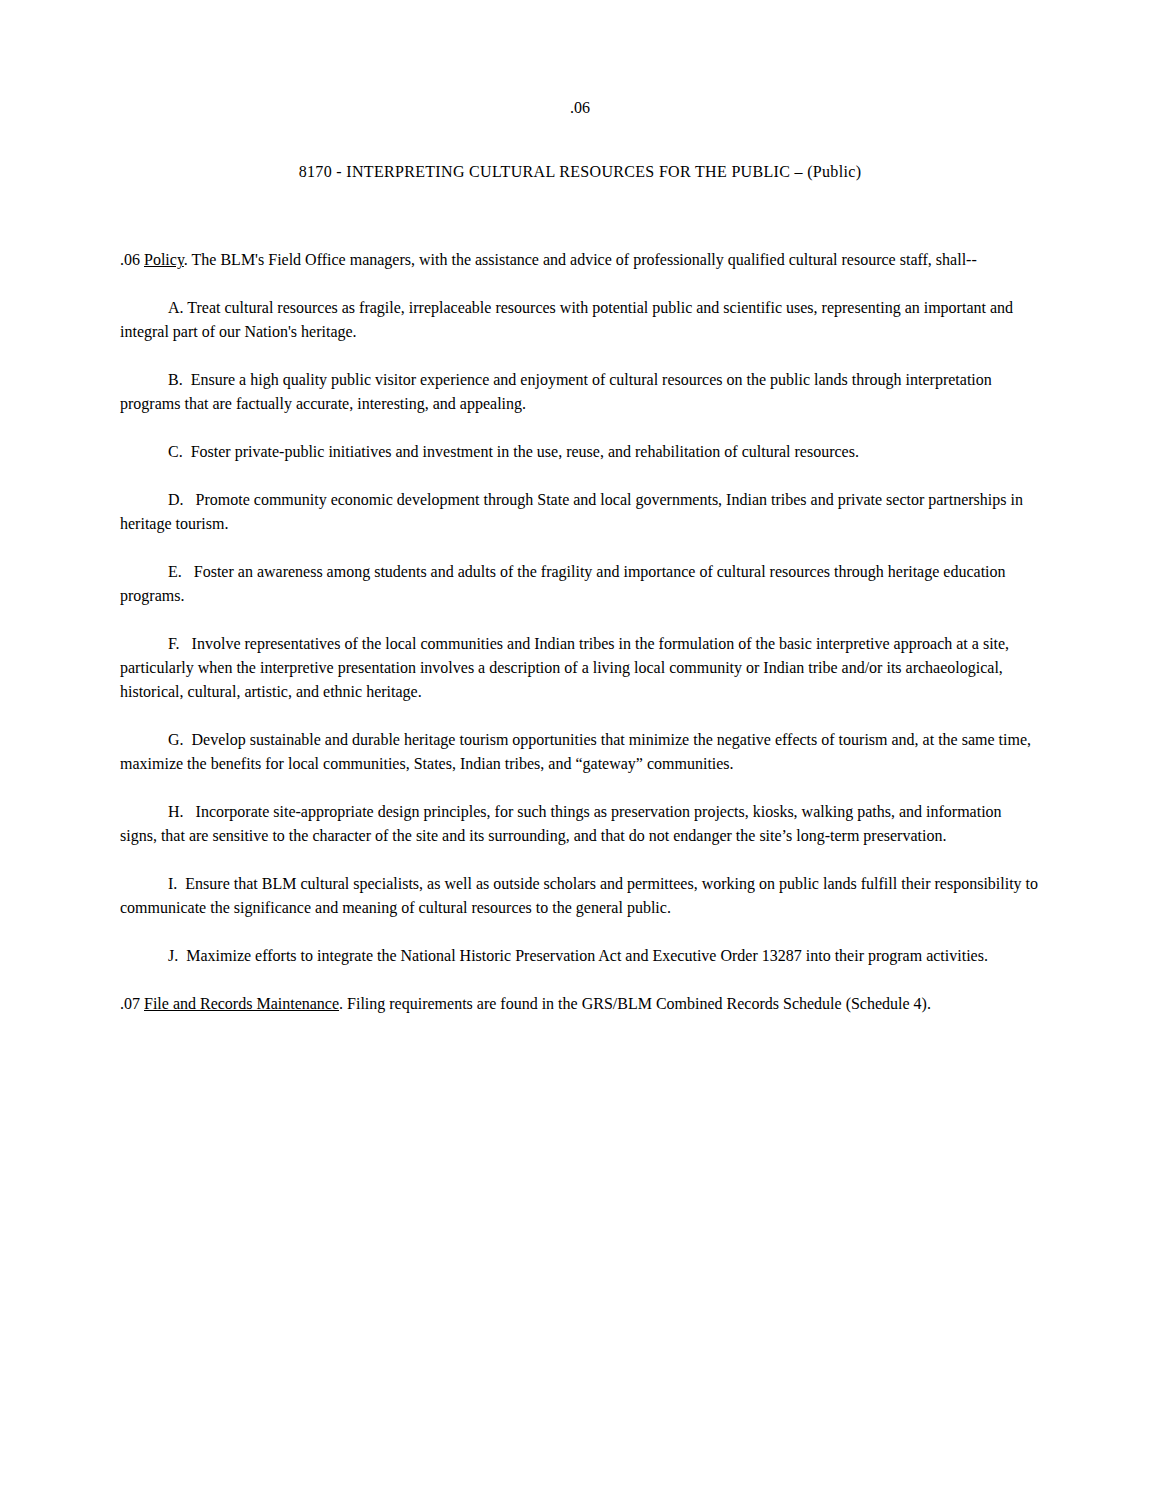.06
8170 - INTERPRETING CULTURAL RESOURCES FOR THE PUBLIC – (Public)
.06 Policy. The BLM's Field Office managers, with the assistance and advice of professionally qualified cultural resource staff, shall--
A. Treat cultural resources as fragile, irreplaceable resources with potential public and scientific uses, representing an important and integral part of our Nation's heritage.
B. Ensure a high quality public visitor experience and enjoyment of cultural resources on the public lands through interpretation programs that are factually accurate, interesting, and appealing.
C. Foster private-public initiatives and investment in the use, reuse, and rehabilitation of cultural resources.
D. Promote community economic development through State and local governments, Indian tribes and private sector partnerships in heritage tourism.
E. Foster an awareness among students and adults of the fragility and importance of cultural resources through heritage education programs.
F. Involve representatives of the local communities and Indian tribes in the formulation of the basic interpretive approach at a site, particularly when the interpretive presentation involves a description of a living local community or Indian tribe and/or its archaeological, historical, cultural, artistic, and ethnic heritage.
G. Develop sustainable and durable heritage tourism opportunities that minimize the negative effects of tourism and, at the same time, maximize the benefits for local communities, States, Indian tribes, and “gateway” communities.
H. Incorporate site-appropriate design principles, for such things as preservation projects, kiosks, walking paths, and information signs, that are sensitive to the character of the site and its surrounding, and that do not endanger the site’s long-term preservation.
I. Ensure that BLM cultural specialists, as well as outside scholars and permittees, working on public lands fulfill their responsibility to communicate the significance and meaning of cultural resources to the general public.
J. Maximize efforts to integrate the National Historic Preservation Act and Executive Order 13287 into their program activities.
.07 File and Records Maintenance. Filing requirements are found in the GRS/BLM Combined Records Schedule (Schedule 4).